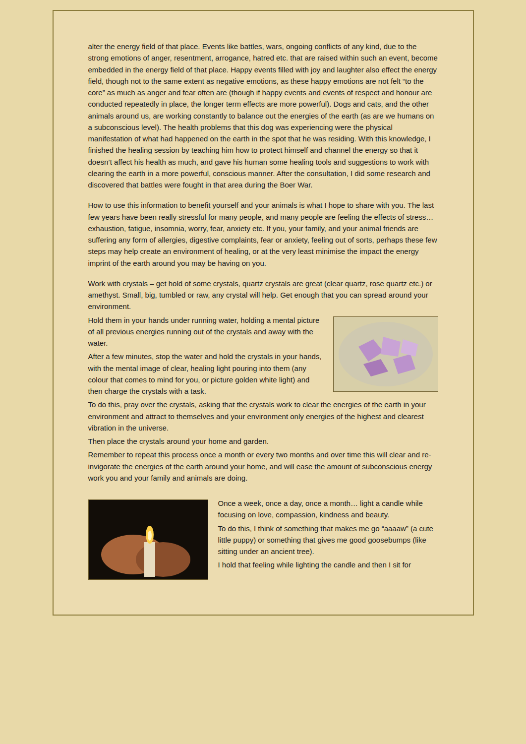alter the energy field of that place. Events like battles, wars, ongoing conflicts of any kind, due to the strong emotions of anger, resentment, arrogance, hatred etc. that are raised within such an event, become embedded in the energy field of that place. Happy events filled with joy and laughter also effect the energy field, though not to the same extent as negative emotions, as these happy emotions are not felt “to the core” as much as anger and fear often are (though if happy events and events of respect and honour are conducted repeatedly in place, the longer term effects are more powerful). Dogs and cats, and the other animals around us, are working constantly to balance out the energies of the earth (as are we humans on a subconscious level). The health problems that this dog was experiencing were the physical manifestation of what had happened on the earth in the spot that he was residing. With this knowledge, I finished the healing session by teaching him how to protect himself and channel the energy so that it doesn’t affect his health as much, and gave his human some healing tools and suggestions to work with clearing the earth in a more powerful, conscious manner. After the consultation, I did some research and discovered that battles were fought in that area during the Boer War.
How to use this information to benefit yourself and your animals is what I hope to share with you. The last few years have been really stressful for many people, and many people are feeling the effects of stress… exhaustion, fatigue, insomnia, worry, fear, anxiety etc. If you, your family, and your animal friends are suffering any form of allergies, digestive complaints, fear or anxiety, feeling out of sorts, perhaps these few steps may help create an environment of healing, or at the very least minimise the impact the energy imprint of the earth around you may be having on you.
Work with crystals – get hold of some crystals, quartz crystals are great (clear quartz, rose quartz etc.) or amethyst. Small, big, tumbled or raw, any crystal will help. Get enough that you can spread around your environment.
Hold them in your hands under running water, holding a mental picture of all previous energies running out of the crystals and away with the water.
After a few minutes, stop the water and hold the crystals in your hands, with the mental image of clear, healing light pouring into them (any colour that comes to mind for you, or picture golden white light) and then charge the crystals with a task.
To do this, pray over the crystals, asking that the crystals work to clear the energies of the earth in your environment and attract to themselves and your environment only energies of the highest and clearest vibration in the universe.
Then place the crystals around your home and garden.
Remember to repeat this process once a month or every two months and over time this will clear and re-invigorate the energies of the earth around your home, and will ease the amount of subconscious energy work you and your family and animals are doing.
Once a week, once a day, once a month… light a candle while focusing on love, compassion, kindness and beauty.
To do this, I think of something that makes me go “aaaaw” (a cute little puppy) or something that gives me good goosebumps (like sitting under an ancient tree).
I hold that feeling while lighting the candle and then I sit for